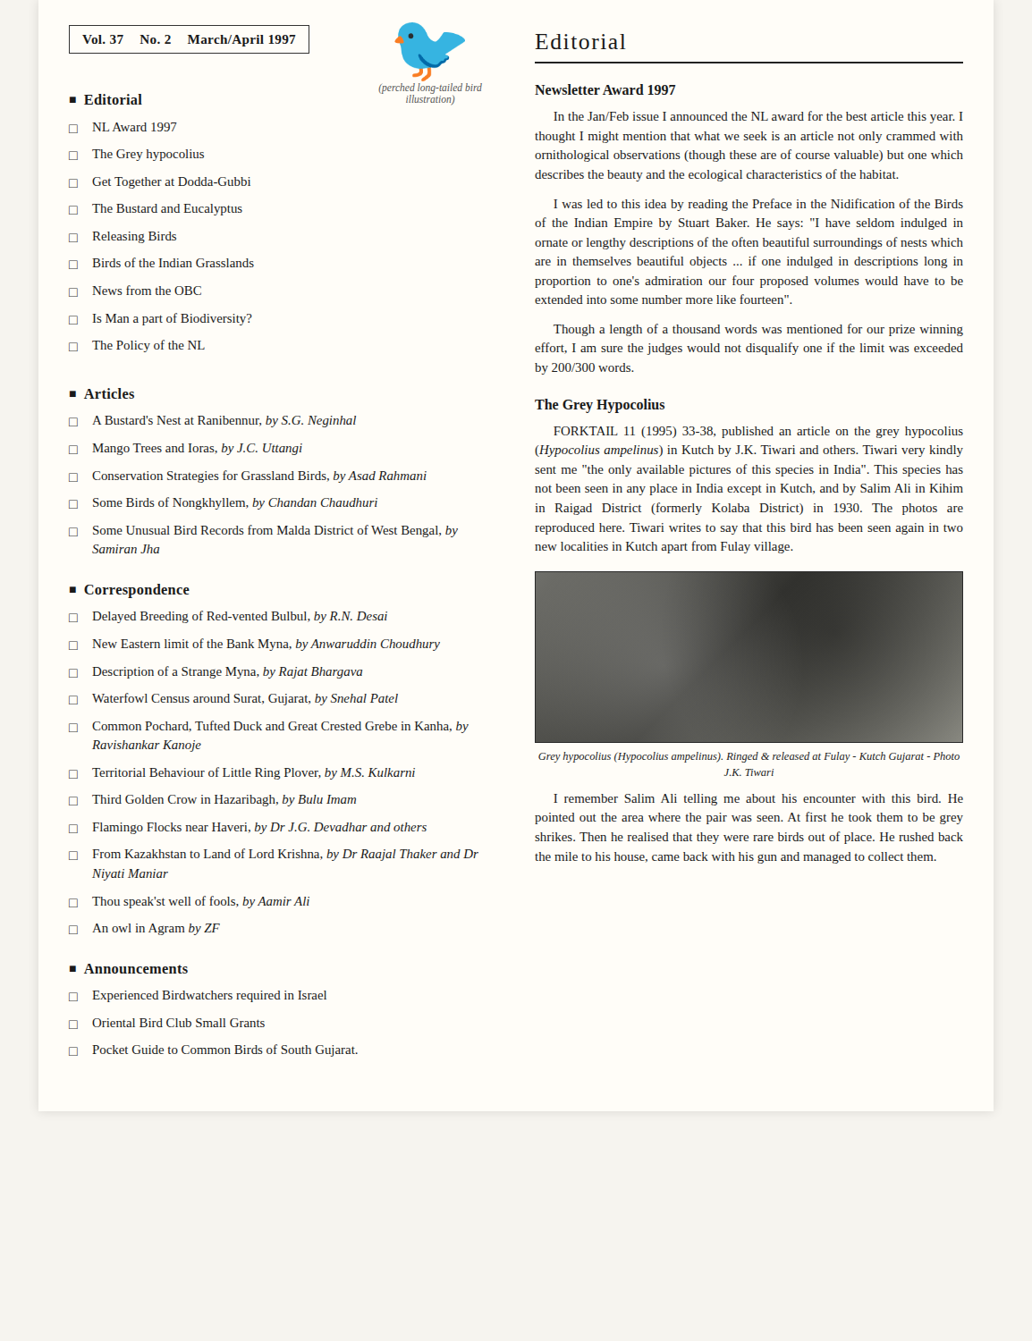Vol. 37 No. 2 March/April 1997
🐦 (perched long-tailed bird illustration)
Editorial
NL Award 1997
The Grey hypocolius
Get Together at Dodda-Gubbi
The Bustard and Eucalyptus
Releasing Birds
Birds of the Indian Grasslands
News from the OBC
Is Man a part of Biodiversity?
The Policy of the NL
Articles
A Bustard's Nest at Ranibennur, by S.G. Neginhal
Mango Trees and Ioras, by J.C. Uttangi
Conservation Strategies for Grassland Birds, by Asad Rahmani
Some Birds of Nongkhyllem, by Chandan Chaudhuri
Some Unusual Bird Records from Malda District of West Bengal, by Samiran Jha
Correspondence
Delayed Breeding of Red-vented Bulbul, by R.N. Desai
New Eastern limit of the Bank Myna, by Anwaruddin Choudhury
Description of a Strange Myna, by Rajat Bhargava
Waterfowl Census around Surat, Gujarat, by Snehal Patel
Common Pochard, Tufted Duck and Great Crested Grebe in Kanha, by Ravishankar Kanoje
Territorial Behaviour of Little Ring Plover, by M.S. Kulkarni
Third Golden Crow in Hazaribagh, by Bulu Imam
Flamingo Flocks near Haveri, by Dr J.G. Devadhar and others
From Kazakhstan to Land of Lord Krishna, by Dr Raajal Thaker and Dr Niyati Maniar
Thou speak'st well of fools, by Aamir Ali
An owl in Agram by ZF
Announcements
Experienced Birdwatchers required in Israel
Oriental Bird Club Small Grants
Pocket Guide to Common Birds of South Gujarat.
Editorial
Newsletter Award 1997
In the Jan/Feb issue I announced the NL award for the best article this year. I thought I might mention that what we seek is an article not only crammed with ornithological observations (though these are of course valuable) but one which describes the beauty and the ecological characteristics of the habitat.
I was led to this idea by reading the Preface in the Nidification of the Birds of the Indian Empire by Stuart Baker. He says: "I have seldom indulged in ornate or lengthy descriptions of the often beautiful surroundings of nests which are in themselves beautiful objects ... if one indulged in descriptions long in proportion to one's admiration our four proposed volumes would have to be extended into some number more like fourteen".
Though a length of a thousand words was mentioned for our prize winning effort, I am sure the judges would not disqualify one if the limit was exceeded by 200/300 words.
The Grey Hypocolius
FORKTAIL 11 (1995) 33-38, published an article on the grey hypocolius (Hypocolius ampelinus) in Kutch by J.K. Tiwari and others. Tiwari very kindly sent me "the only available pictures of this species in India". This species has not been seen in any place in India except in Kutch, and by Salim Ali in Kihim in Raigad District (formerly Kolaba District) in 1930. The photos are reproduced here. Tiwari writes to say that this bird has been seen again in two new localities in Kutch apart from Fulay village.
Grey hypocolius (Hypocolius ampelinus). Ringed & released at Fulay - Kutch Gujarat - Photo J.K. Tiwari
I remember Salim Ali telling me about his encounter with this bird. He pointed out the area where the pair was seen. At first he took them to be grey shrikes. Then he realised that they were rare birds out of place. He rushed back the mile to his house, came back with his gun and managed to collect them.